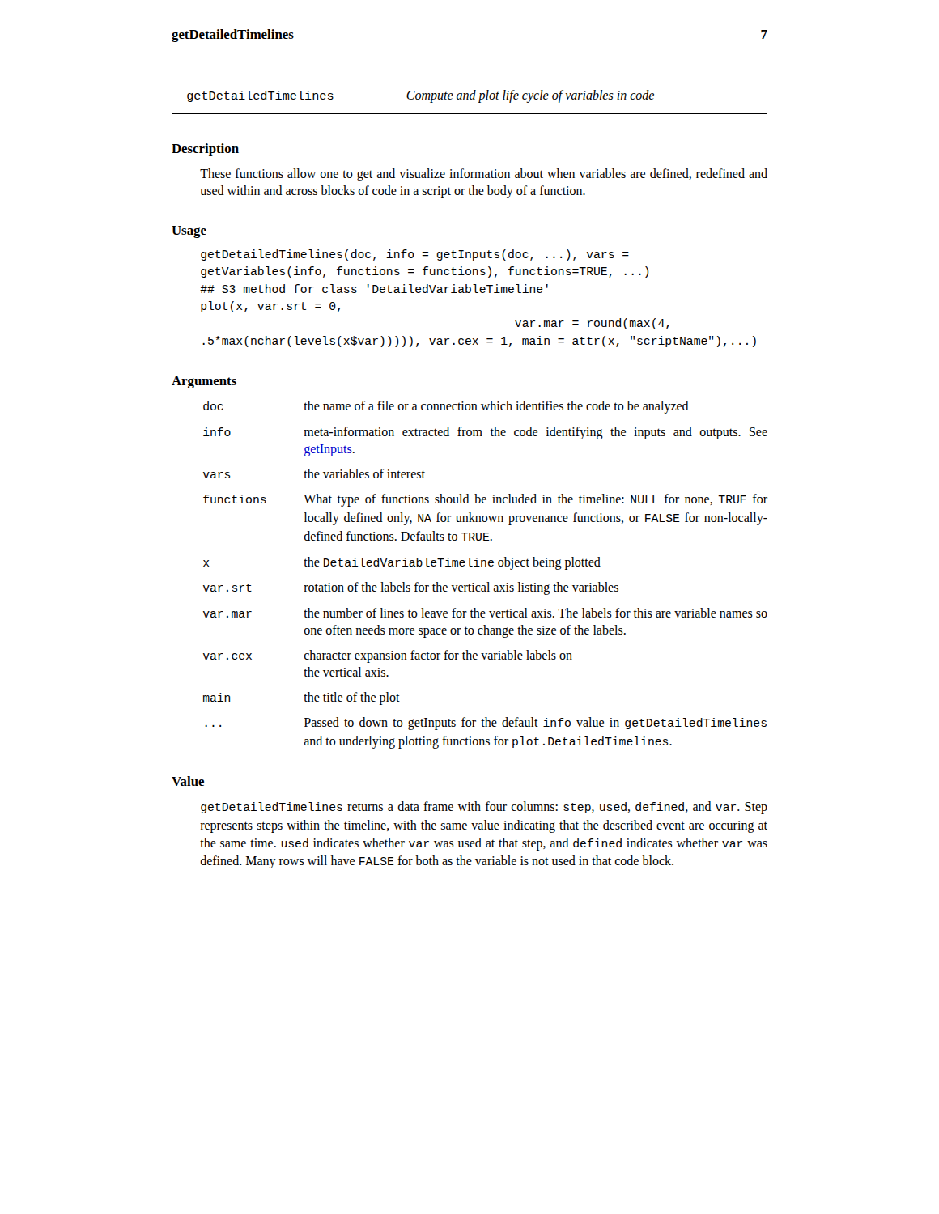getDetailedTimelines 7
| getDetailedTimelines | Compute and plot life cycle of variables in code |
Description
These functions allow one to get and visualize information about when variables are defined, redefined and used within and across blocks of code in a script or the body of a function.
Usage
getDetailedTimelines(doc, info = getInputs(doc, ...), vars =
getVariables(info, functions = functions), functions=TRUE, ...)
## S3 method for class 'DetailedVariableTimeline'
plot(x, var.srt = 0,
                                            var.mar = round(max(4,
.5*max(nchar(levels(x$var))))), var.cex = 1, main = attr(x, "scriptName"),...)
Arguments
doc
the name of a file or a connection which identifies the code to be analyzed
info
meta-information extracted from the code identifying the inputs and outputs. See getInputs.
vars
the variables of interest
functions
What type of functions should be included in the timeline: NULL for none, TRUE for locally defined only, NA for unknown provenance functions, or FALSE for non-locally-defined functions. Defaults to TRUE.
x
the DetailedVariableTimeline object being plotted
var.srt
rotation of the labels for the vertical axis listing the variables
var.mar
the number of lines to leave for the vertical axis. The labels for this are variable names so one often needs more space or to change the size of the labels.
var.cex
character expansion factor for the variable labels on
the vertical axis.
main
the title of the plot
...
Passed to down to getInputs for the default info value in getDetailedTimelines and to underlying plotting functions for plot.DetailedTimelines.
Value
getDetailedTimelines returns a data frame with four columns: step, used, defined, and var. Step represents steps within the timeline, with the same value indicating that the described event are occuring at the same time. used indicates whether var was used at that step, and defined indicates whether var was defined. Many rows will have FALSE for both as the variable is not used in that code block.